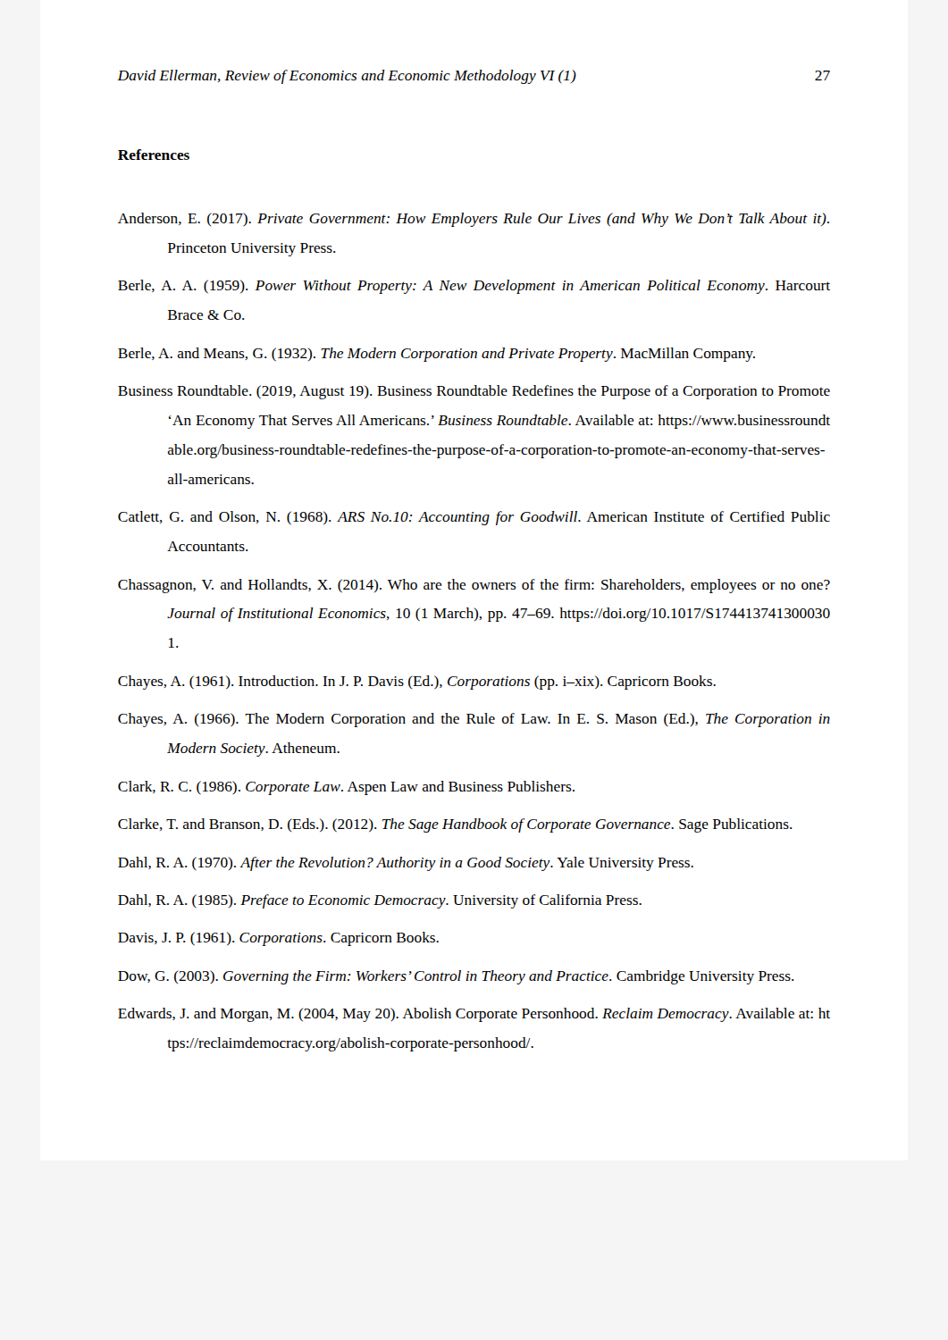David Ellerman, Review of Economics and Economic Methodology VI (1) 27
References
Anderson, E. (2017). Private Government: How Employers Rule Our Lives (and Why We Don’t Talk About it). Princeton University Press.
Berle, A. A. (1959). Power Without Property: A New Development in American Political Economy. Harcourt Brace & Co.
Berle, A. and Means, G. (1932). The Modern Corporation and Private Property. MacMillan Company.
Business Roundtable. (2019, August 19). Business Roundtable Redefines the Purpose of a Corporation to Promote ‘An Economy That Serves All Americans.’ Business Roundtable. Available at: https://www.businessroundtable.org/business-roundtable-redefines-the-purpose-of-a-corporation-to-promote-an-economy-that-serves-all-americans.
Catlett, G. and Olson, N. (1968). ARS No.10: Accounting for Goodwill. American Institute of Certified Public Accountants.
Chassagnon, V. and Hollandts, X. (2014). Who are the owners of the firm: Shareholders, employees or no one? Journal of Institutional Economics, 10 (1 March), pp. 47–69. https://doi.org/10.1017/S1744137413000301.
Chayes, A. (1961). Introduction. In J. P. Davis (Ed.), Corporations (pp. i–xix). Capricorn Books.
Chayes, A. (1966). The Modern Corporation and the Rule of Law. In E. S. Mason (Ed.), The Corporation in Modern Society. Atheneum.
Clark, R. C. (1986). Corporate Law. Aspen Law and Business Publishers.
Clarke, T. and Branson, D. (Eds.). (2012). The Sage Handbook of Corporate Governance. Sage Publications.
Dahl, R. A. (1970). After the Revolution? Authority in a Good Society. Yale University Press.
Dahl, R. A. (1985). Preface to Economic Democracy. University of California Press.
Davis, J. P. (1961). Corporations. Capricorn Books.
Dow, G. (2003). Governing the Firm: Workers’ Control in Theory and Practice. Cambridge University Press.
Edwards, J. and Morgan, M. (2004, May 20). Abolish Corporate Personhood. Reclaim Democracy. Available at: https://reclaimdemocracy.org/abolish-corporate-personhood/.